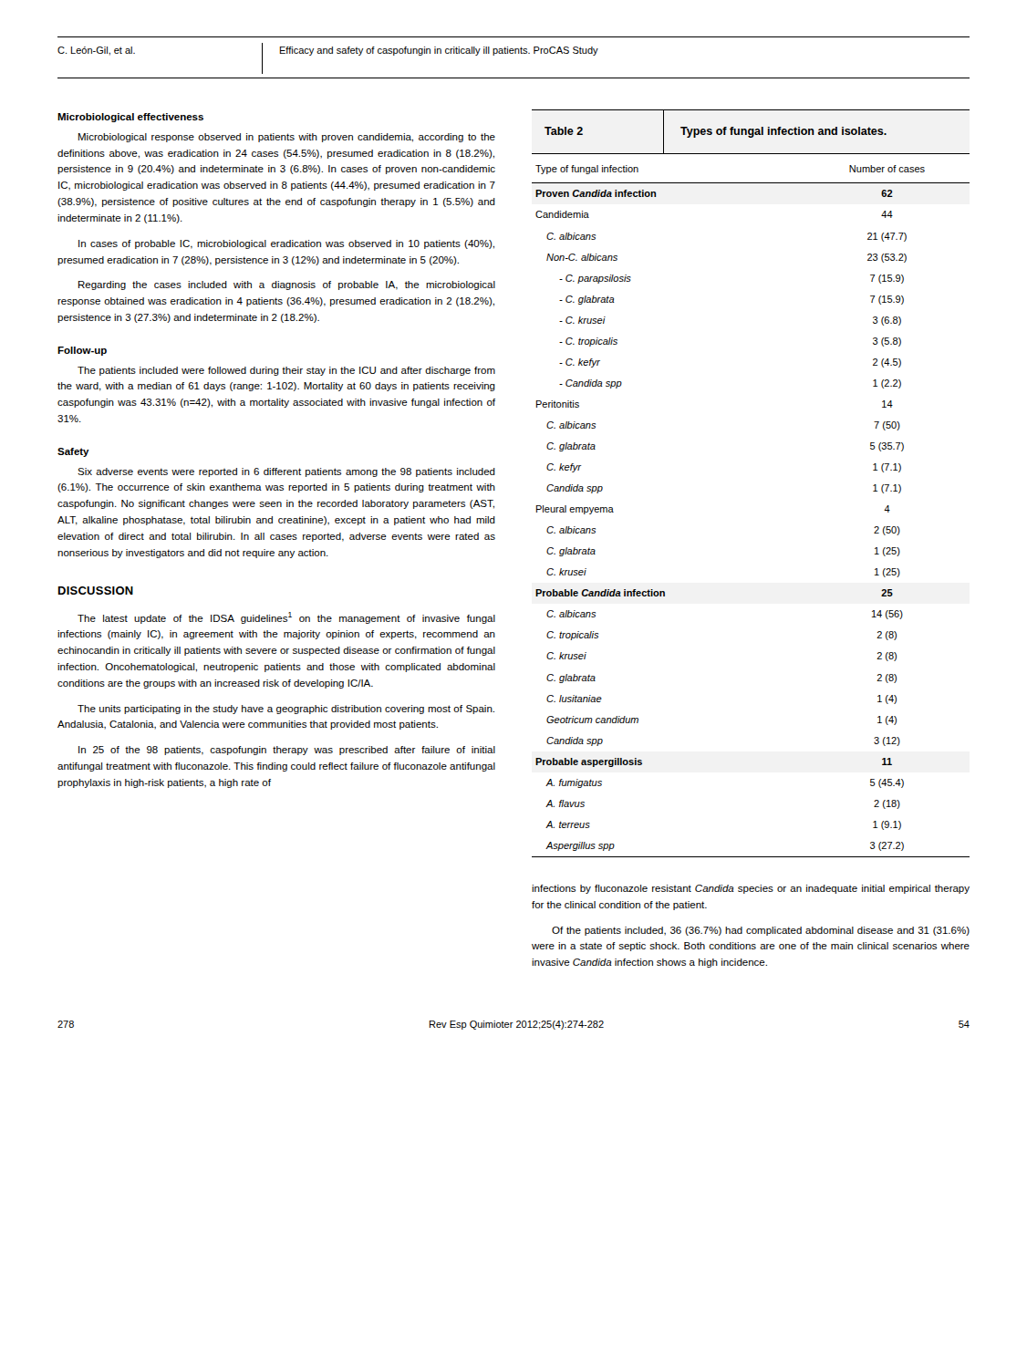C. León-Gil, et al.
Efficacy and safety of caspofungin in critically ill patients. ProCAS Study
Microbiological effectiveness
Microbiological response observed in patients with proven candidemia, according to the definitions above, was eradication in 24 cases (54.5%), presumed eradication in 8 (18.2%), persistence in 9 (20.4%) and indeterminate in 3 (6.8%). In cases of proven non-candidemic IC, microbiological eradication was observed in 8 patients (44.4%), presumed eradication in 7 (38.9%), persistence of positive cultures at the end of caspofungin therapy in 1 (5.5%) and indeterminate in 2 (11.1%).
In cases of probable IC, microbiological eradication was observed in 10 patients (40%), presumed eradication in 7 (28%), persistence in 3 (12%) and indeterminate in 5 (20%).
Regarding the cases included with a diagnosis of probable IA, the microbiological response obtained was eradication in 4 patients (36.4%), presumed eradication in 2 (18.2%), persistence in 3 (27.3%) and indeterminate in 2 (18.2%).
Follow-up
The patients included were followed during their stay in the ICU and after discharge from the ward, with a median of 61 days (range: 1-102). Mortality at 60 days in patients receiving caspofungin was 43.31% (n=42), with a mortality associated with invasive fungal infection of 31%.
Safety
Six adverse events were reported in 6 different patients among the 98 patients included (6.1%). The occurrence of skin exanthema was reported in 5 patients during treatment with caspofungin. No significant changes were seen in the recorded laboratory parameters (AST, ALT, alkaline phosphatase, total bilirubin and creatinine), except in a patient who had mild elevation of direct and total bilirubin. In all cases reported, adverse events were rated as nonserious by investigators and did not require any action.
DISCUSSION
The latest update of the IDSA guidelines1 on the management of invasive fungal infections (mainly IC), in agreement with the majority opinion of experts, recommend an echinocandin in critically ill patients with severe or suspected disease or confirmation of fungal infection. Oncohematological, neutropenic patients and those with complicated abdominal conditions are the groups with an increased risk of developing IC/IA.
The units participating in the study have a geographic distribution covering most of Spain. Andalusia, Catalonia, and Valencia were communities that provided most patients.
In 25 of the 98 patients, caspofungin therapy was prescribed after failure of initial antifungal treatment with fluconazole. This finding could reflect failure of fluconazole antifungal prophylaxis in high-risk patients, a high rate of
Table 2
Types of fungal infection and isolates.
| Type of fungal infection | Number of cases |
| --- | --- |
| Proven Candida infection | 62 |
| Candidemia | 44 |
| C. albicans | 21 (47.7) |
| Non- C. albicans | 23 (53.2) |
| - C. parapsilosis | 7 (15.9) |
| - C. glabrata | 7 (15.9) |
| - C. krusei | 3 (6.8) |
| - C. tropicalis | 3 (5.8) |
| - C. kefyr | 2 (4.5) |
| - Candida spp | 1 (2.2) |
| Peritonitis | 14 |
| C. albicans | 7 (50) |
| C. glabrata | 5 (35.7) |
| C. kefyr | 1 (7.1) |
| Candida spp | 1 (7.1) |
| Pleural empyema | 4 |
| C. albicans | 2 (50) |
| C. glabrata | 1 (25) |
| C. krusei | 1 (25) |
| Probable Candida infection | 25 |
| C. albicans | 14 (56) |
| C. tropicalis | 2 (8) |
| C. krusei | 2 (8) |
| C. glabrata | 2 (8) |
| C. lusitaniae | 1 (4) |
| Geotricum candidum | 1 (4) |
| Candida spp | 3 (12) |
| Probable aspergillosis | 11 |
| A. fumigatus | 5 (45.4) |
| A. flavus | 2 (18) |
| A. terreus | 1 (9.1) |
| Aspergillus spp | 3 (27.2) |
infections by fluconazole resistant Candida species or an inadequate initial empirical therapy for the clinical condition of the patient.
Of the patients included, 36 (36.7%) had complicated abdominal disease and 31 (31.6%) were in a state of septic shock. Both conditions are one of the main clinical scenarios where invasive Candida infection shows a high incidence.
278
Rev Esp Quimioter 2012;25(4):274-282
54